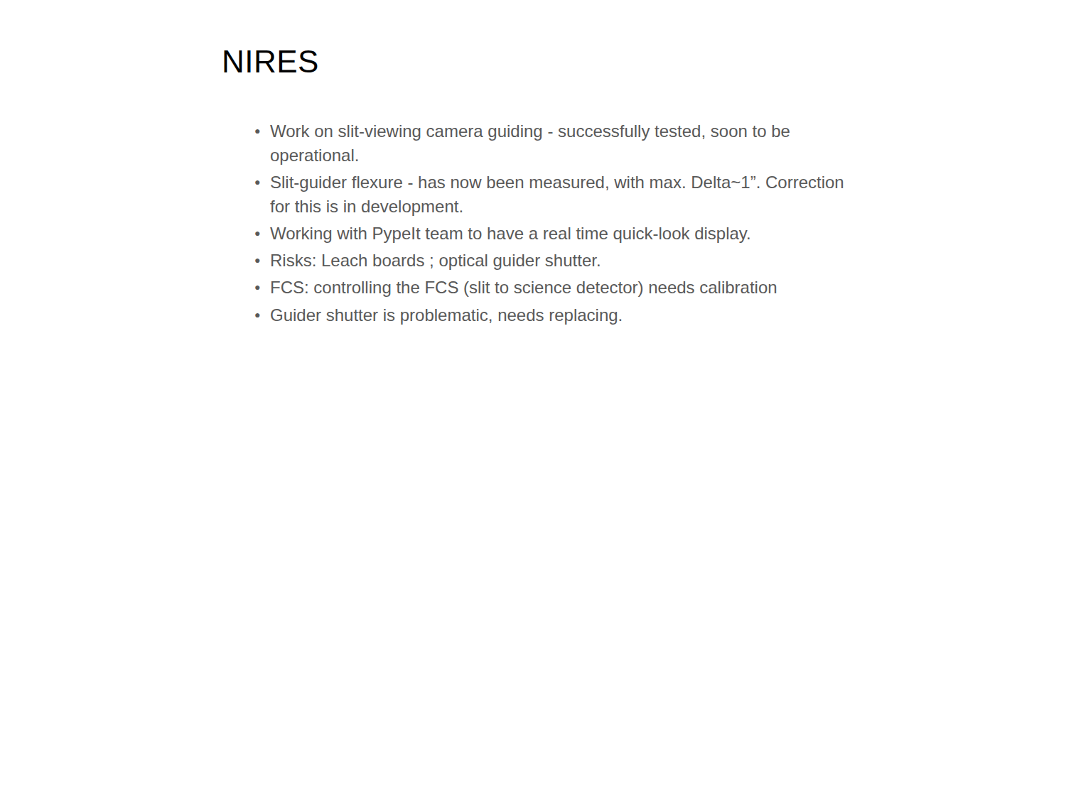NIRES
Work on slit-viewing camera guiding - successfully tested, soon to be operational.
Slit-guider flexure - has now been measured, with max. Delta~1”. Correction for this is in development.
Working with PypeIt team to have a real time quick-look display.
Risks: Leach boards ; optical guider shutter.
FCS: controlling the FCS (slit to science detector) needs calibration
Guider shutter is problematic, needs replacing.